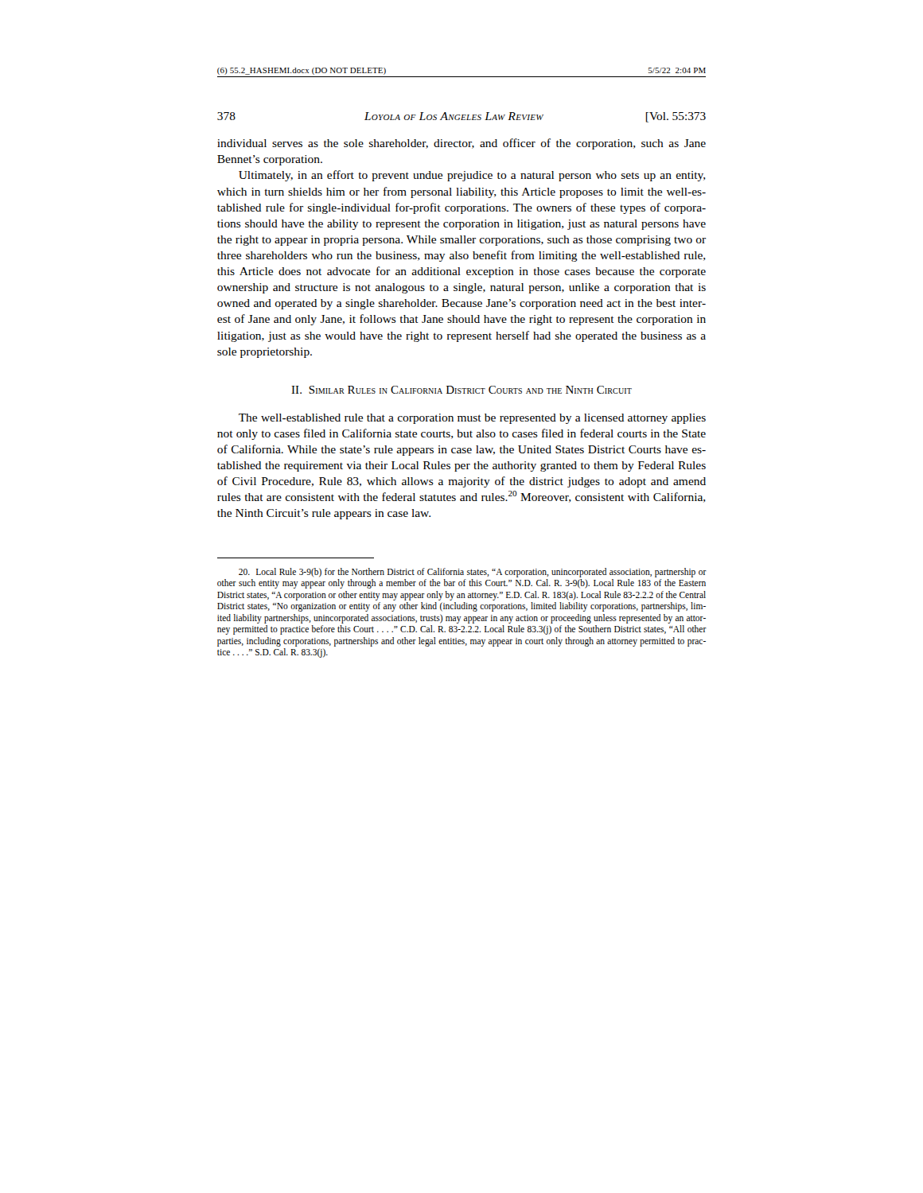(6) 55.2_HASHEMI.docx (DO NOT DELETE) 5/5/22 2:04 PM
378 Loyola of Los Angeles Law Review [Vol. 55:373
individual serves as the sole shareholder, director, and officer of the corporation, such as Jane Bennet’s corporation.
Ultimately, in an effort to prevent undue prejudice to a natural person who sets up an entity, which in turn shields him or her from personal liability, this Article proposes to limit the well-established rule for single-individual for-profit corporations. The owners of these types of corporations should have the ability to represent the corporation in litigation, just as natural persons have the right to appear in propria persona. While smaller corporations, such as those comprising two or three shareholders who run the business, may also benefit from limiting the well-established rule, this Article does not advocate for an additional exception in those cases because the corporate ownership and structure is not analogous to a single, natural person, unlike a corporation that is owned and operated by a single shareholder. Because Jane’s corporation need act in the best interest of Jane and only Jane, it follows that Jane should have the right to represent the corporation in litigation, just as she would have the right to represent herself had she operated the business as a sole proprietorship.
II. Similar Rules in California District Courts and the Ninth Circuit
The well-established rule that a corporation must be represented by a licensed attorney applies not only to cases filed in California state courts, but also to cases filed in federal courts in the State of California. While the state’s rule appears in case law, the United States District Courts have established the requirement via their Local Rules per the authority granted to them by Federal Rules of Civil Procedure, Rule 83, which allows a majority of the district judges to adopt and amend rules that are consistent with the federal statutes and rules.20 Moreover, consistent with California, the Ninth Circuit’s rule appears in case law.
20. Local Rule 3-9(b) for the Northern District of California states, “A corporation, unincorporated association, partnership or other such entity may appear only through a member of the bar of this Court.” N.D. Cal. R. 3-9(b). Local Rule 183 of the Eastern District states, “A corporation or other entity may appear only by an attorney.” E.D. Cal. R. 183(a). Local Rule 83-2.2.2 of the Central District states, “No organization or entity of any other kind (including corporations, limited liability corporations, partnerships, limited liability partnerships, unincorporated associations, trusts) may appear in any action or proceeding unless represented by an attorney permitted to practice before this Court . . . .” C.D. Cal. R. 83-2.2.2. Local Rule 83.3(j) of the Southern District states, “All other parties, including corporations, partnerships and other legal entities, may appear in court only through an attorney permitted to practice . . . .” S.D. Cal. R. 83.3(j).